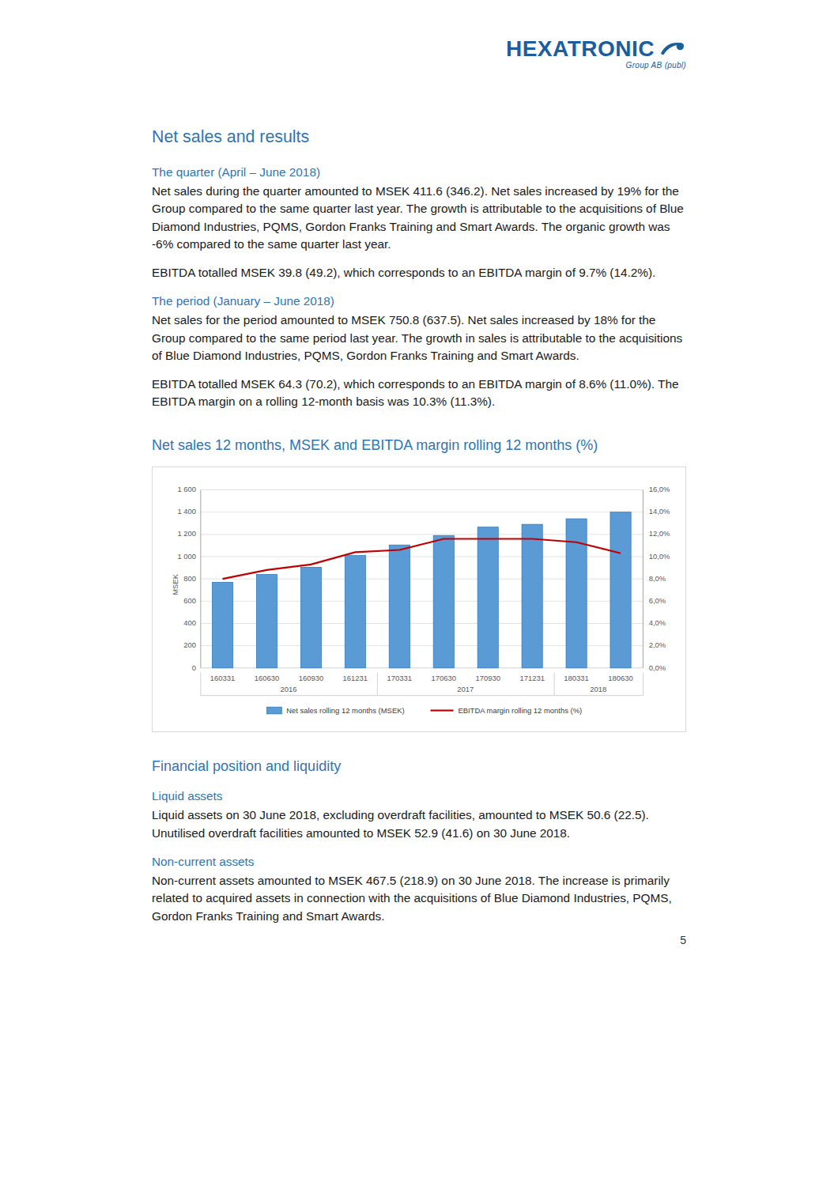HEXATRONIC
Group AB (publ)
Net sales and results
The quarter (April – June 2018)
Net sales during the quarter amounted to MSEK 411.6 (346.2). Net sales increased by 19% for the Group compared to the same quarter last year. The growth is attributable to the acquisitions of Blue Diamond Industries, PQMS, Gordon Franks Training and Smart Awards. The organic growth was -6% compared to the same quarter last year.
EBITDA totalled MSEK 39.8 (49.2), which corresponds to an EBITDA margin of 9.7% (14.2%).
The period (January – June 2018)
Net sales for the period amounted to MSEK 750.8 (637.5). Net sales increased by 18% for the Group compared to the same period last year. The growth in sales is attributable to the acquisitions of Blue Diamond Industries, PQMS, Gordon Franks Training and Smart Awards.
EBITDA totalled MSEK 64.3 (70.2), which corresponds to an EBITDA margin of 8.6% (11.0%). The EBITDA margin on a rolling 12-month basis was 10.3% (11.3%).
Net sales 12 months, MSEK and EBITDA margin rolling 12 months (%)
0 200 400 600 800 1 000 1 200 1 400 1 600 0,0% 2,0% 4,0% 6,0% 8,0% 10,0% 12,0% 14,0% 16,0% MSEK 160331 160630 160930 161231 170331 170630 170930 171231 180331 180630 2016 2017 2018 Net sales rolling 12 months (MSEK) EBITDA margin rolling 12 months (%)
Financial position and liquidity
Liquid assets
Liquid assets on 30 June 2018, excluding overdraft facilities, amounted to MSEK 50.6 (22.5). Unutilised overdraft facilities amounted to MSEK 52.9 (41.6) on 30 June 2018.
Non-current assets
Non-current assets amounted to MSEK 467.5 (218.9) on 30 June 2018. The increase is primarily related to acquired assets in connection with the acquisitions of Blue Diamond Industries, PQMS, Gordon Franks Training and Smart Awards.
5